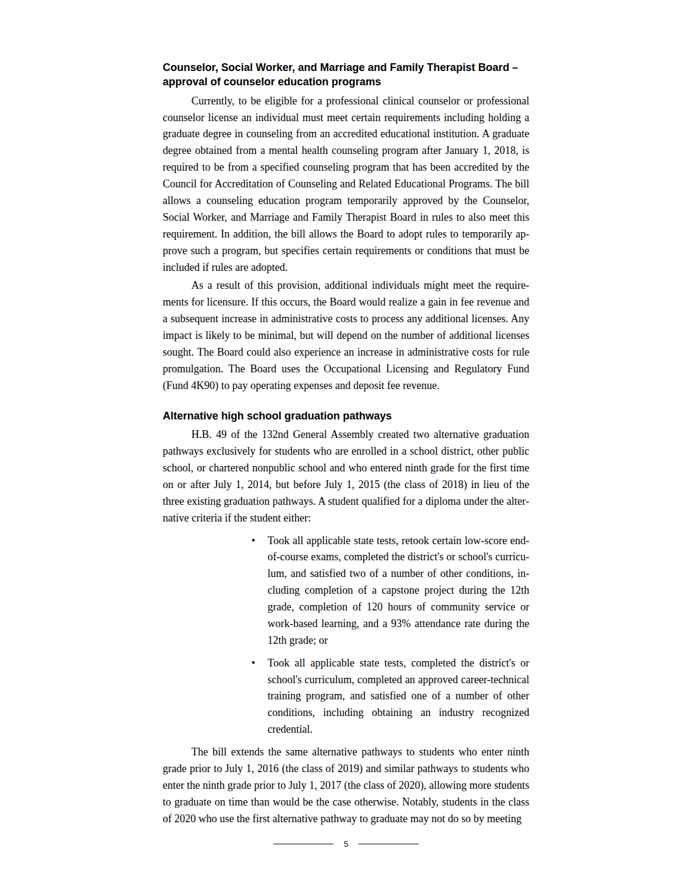Counselor, Social Worker, and Marriage and Family Therapist Board – approval of counselor education programs
Currently, to be eligible for a professional clinical counselor or professional counselor license an individual must meet certain requirements including holding a graduate degree in counseling from an accredited educational institution. A graduate degree obtained from a mental health counseling program after January 1, 2018, is required to be from a specified counseling program that has been accredited by the Council for Accreditation of Counseling and Related Educational Programs. The bill allows a counseling education program temporarily approved by the Counselor, Social Worker, and Marriage and Family Therapist Board in rules to also meet this requirement. In addition, the bill allows the Board to adopt rules to temporarily approve such a program, but specifies certain requirements or conditions that must be included if rules are adopted.
As a result of this provision, additional individuals might meet the requirements for licensure. If this occurs, the Board would realize a gain in fee revenue and a subsequent increase in administrative costs to process any additional licenses. Any impact is likely to be minimal, but will depend on the number of additional licenses sought. The Board could also experience an increase in administrative costs for rule promulgation. The Board uses the Occupational Licensing and Regulatory Fund (Fund 4K90) to pay operating expenses and deposit fee revenue.
Alternative high school graduation pathways
H.B. 49 of the 132nd General Assembly created two alternative graduation pathways exclusively for students who are enrolled in a school district, other public school, or chartered nonpublic school and who entered ninth grade for the first time on or after July 1, 2014, but before July 1, 2015 (the class of 2018) in lieu of the three existing graduation pathways. A student qualified for a diploma under the alternative criteria if the student either:
Took all applicable state tests, retook certain low-score end-of-course exams, completed the district's or school's curriculum, and satisfied two of a number of other conditions, including completion of a capstone project during the 12th grade, completion of 120 hours of community service or work-based learning, and a 93% attendance rate during the 12th grade; or
Took all applicable state tests, completed the district's or school's curriculum, completed an approved career-technical training program, and satisfied one of a number of other conditions, including obtaining an industry recognized credential.
The bill extends the same alternative pathways to students who enter ninth grade prior to July 1, 2016 (the class of 2019) and similar pathways to students who enter the ninth grade prior to July 1, 2017 (the class of 2020), allowing more students to graduate on time than would be the case otherwise. Notably, students in the class of 2020 who use the first alternative pathway to graduate may not do so by meeting
5